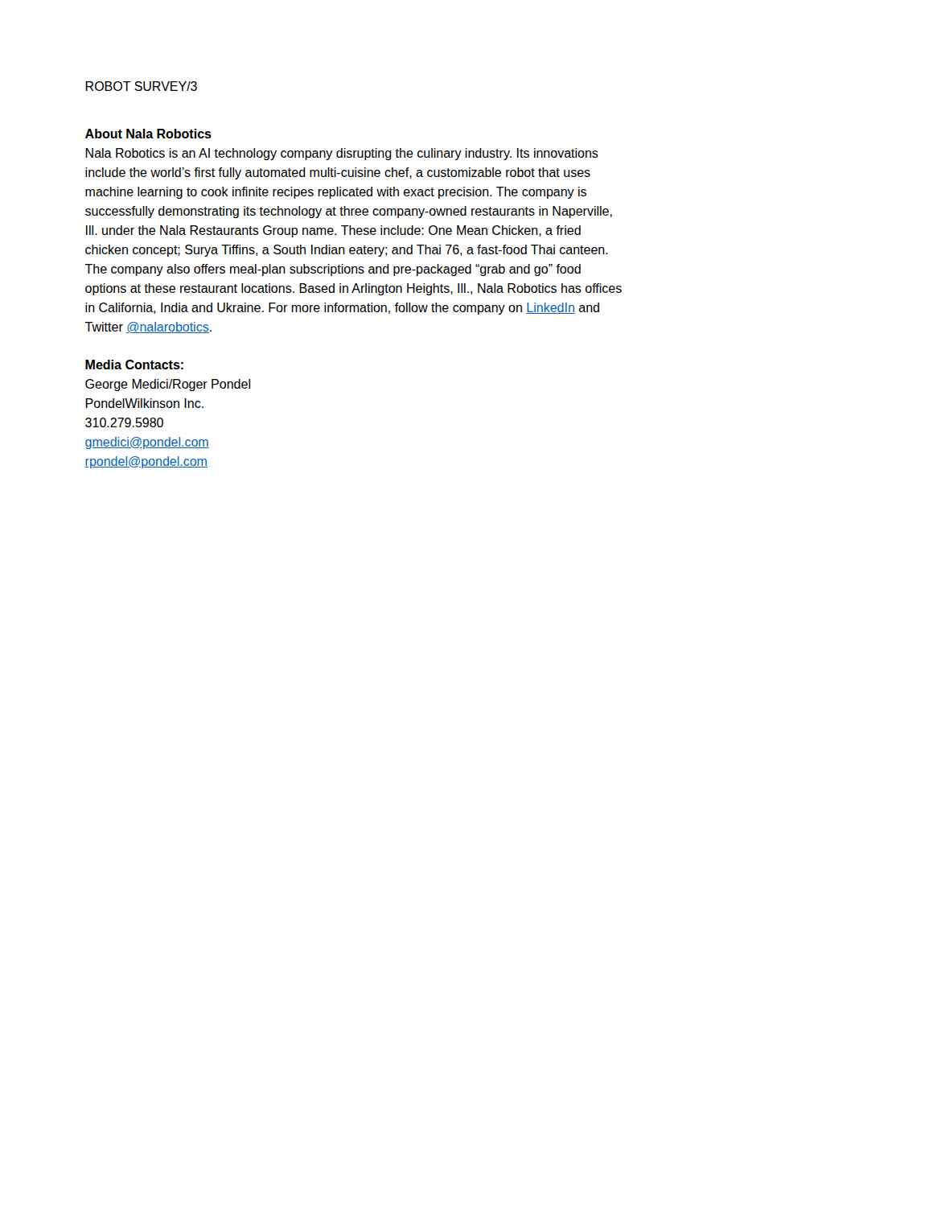ROBOT SURVEY/3
About Nala Robotics
Nala Robotics is an AI technology company disrupting the culinary industry. Its innovations include the world’s first fully automated multi-cuisine chef, a customizable robot that uses machine learning to cook infinite recipes replicated with exact precision. The company is successfully demonstrating its technology at three company-owned restaurants in Naperville, Ill. under the Nala Restaurants Group name. These include: One Mean Chicken, a fried chicken concept; Surya Tiffins, a South Indian eatery; and Thai 76, a fast-food Thai canteen. The company also offers meal-plan subscriptions and pre-packaged “grab and go” food options at these restaurant locations. Based in Arlington Heights, Ill., Nala Robotics has offices in California, India and Ukraine. For more information, follow the company on LinkedIn and Twitter @nalarobotics.
Media Contacts:
George Medici/Roger Pondel
PondelWilkinson Inc.
310.279.5980
gmedici@pondel.com
rpondel@pondel.com